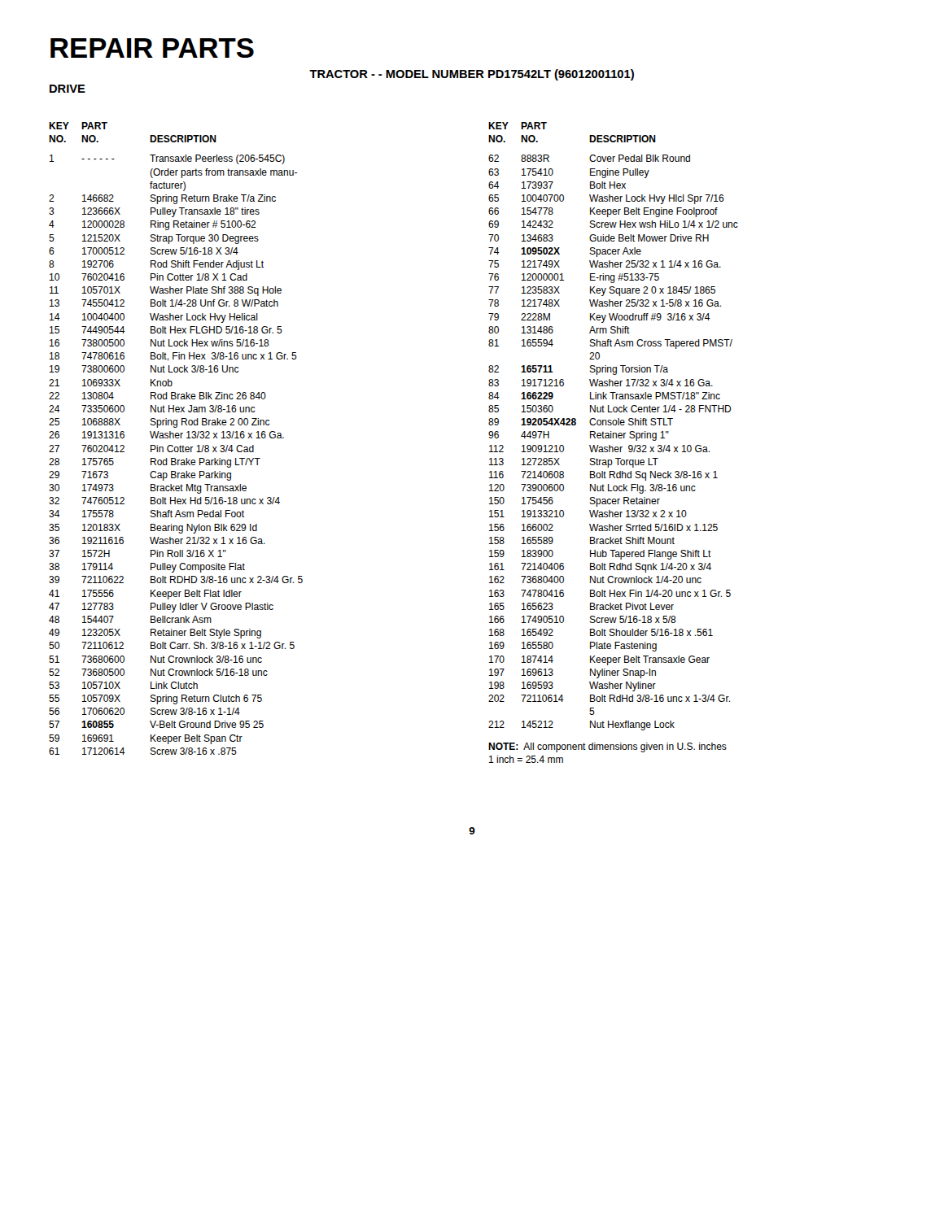REPAIR PARTS
TRACTOR - - MODEL NUMBER PD17542LT (96012001101)
DRIVE
| KEY NO. | PART NO. | DESCRIPTION |
| --- | --- | --- |
| 1 | - - - - - - | Transaxle Peerless (206-545C) (Order parts from transaxle manu- facturer) |
| 2 | 146682 | Spring Return Brake T/a Zinc |
| 3 | 123666X | Pulley Transaxle 18" tires |
| 4 | 12000028 | Ring Retainer # 5100-62 |
| 5 | 121520X | Strap Torque 30 Degrees |
| 6 | 17000512 | Screw 5/16-18 X 3/4 |
| 8 | 192706 | Rod Shift Fender Adjust Lt |
| 10 | 76020416 | Pin Cotter 1/8 X 1 Cad |
| 11 | 105701X | Washer Plate Shf 388 Sq Hole |
| 13 | 74550412 | Bolt 1/4-28 Unf Gr. 8 W/Patch |
| 14 | 10040400 | Washer Lock Hvy Helical |
| 15 | 74490544 | Bolt Hex FLGHD 5/16-18 Gr. 5 |
| 16 | 73800500 | Nut Lock Hex w/ins 5/16-18 |
| 18 | 74780616 | Bolt, Fin Hex 3/8-16 unc x 1 Gr. 5 |
| 19 | 73800600 | Nut Lock 3/8-16 Unc |
| 21 | 106933X | Knob |
| 22 | 130804 | Rod Brake Blk Zinc 26 840 |
| 24 | 73350600 | Nut Hex Jam 3/8-16 unc |
| 25 | 106888X | Spring Rod Brake 2 00 Zinc |
| 26 | 19131316 | Washer 13/32 x 13/16 x 16 Ga. |
| 27 | 76020412 | Pin Cotter 1/8 x 3/4 Cad |
| 28 | 175765 | Rod Brake Parking LT/YT |
| 29 | 71673 | Cap Brake Parking |
| 30 | 174973 | Bracket Mtg Transaxle |
| 32 | 74760512 | Bolt Hex Hd 5/16-18 unc x 3/4 |
| 34 | 175578 | Shaft Asm Pedal Foot |
| 35 | 120183X | Bearing Nylon Blk 629 Id |
| 36 | 19211616 | Washer 21/32 x 1 x 16 Ga. |
| 37 | 1572H | Pin Roll 3/16 X 1" |
| 38 | 179114 | Pulley Composite Flat |
| 39 | 72110622 | Bolt RDHD 3/8-16 unc x 2-3/4 Gr. 5 |
| 41 | 175556 | Keeper Belt Flat Idler |
| 47 | 127783 | Pulley Idler V Groove Plastic |
| 48 | 154407 | Bellcrank Asm |
| 49 | 123205X | Retainer Belt Style Spring |
| 50 | 72110612 | Bolt Carr. Sh. 3/8-16 x 1-1/2 Gr. 5 |
| 51 | 73680600 | Nut Crownlock 3/8-16 unc |
| 52 | 73680500 | Nut Crownlock 5/16-18 unc |
| 53 | 105710X | Link Clutch |
| 55 | 105709X | Spring Return Clutch 6 75 |
| 56 | 17060620 | Screw 3/8-16 x 1-1/4 |
| 57 | 160855 | V-Belt Ground Drive 95 25 |
| 59 | 169691 | Keeper Belt Span Ctr |
| 61 | 17120614 | Screw 3/8-16 x .875 |
| KEY NO. | PART NO. | DESCRIPTION |
| --- | --- | --- |
| 62 | 8883R | Cover Pedal Blk Round |
| 63 | 175410 | Engine Pulley |
| 64 | 173937 | Bolt Hex |
| 65 | 10040700 | Washer Lock Hvy Hlcl Spr 7/16 |
| 66 | 154778 | Keeper Belt Engine Foolproof |
| 69 | 142432 | Screw Hex wsh HiLo 1/4 x 1/2 unc |
| 70 | 134683 | Guide Belt Mower Drive RH |
| 74 | 109502X | Spacer Axle |
| 75 | 121749X | Washer 25/32 x 1 1/4 x 16 Ga. |
| 76 | 12000001 | E-ring #5133-75 |
| 77 | 123583X | Key Square 2 0 x 1845/ 1865 |
| 78 | 121748X | Washer 25/32 x 1-5/8 x 16 Ga. |
| 79 | 2228M | Key Woodruff #9 3/16 x 3/4 |
| 80 | 131486 | Arm Shift |
| 81 | 165594 | Shaft Asm Cross Tapered PMST/ 20 |
| 82 | 165711 | Spring Torsion T/a |
| 83 | 19171216 | Washer 17/32 x 3/4 x 16 Ga. |
| 84 | 166229 | Link Transaxle PMST/18" Zinc |
| 85 | 150360 | Nut Lock Center 1/4 - 28 FNTHD |
| 89 | 192054X428 | Console Shift STLT |
| 96 | 4497H | Retainer Spring 1" |
| 112 | 19091210 | Washer 9/32 x 3/4 x 10 Ga. |
| 113 | 127285X | Strap Torque LT |
| 116 | 72140608 | Bolt Rdhd Sq Neck 3/8-16 x 1 |
| 120 | 73900600 | Nut Lock Flg. 3/8-16 unc |
| 150 | 175456 | Spacer Retainer |
| 151 | 19133210 | Washer 13/32 x 2 x 10 |
| 156 | 166002 | Washer Srrted 5/16ID x 1.125 |
| 158 | 165589 | Bracket Shift Mount |
| 159 | 183900 | Hub Tapered Flange Shift Lt |
| 161 | 72140406 | Bolt Rdhd Sqnk 1/4-20 x 3/4 |
| 162 | 73680400 | Nut Crownlock 1/4-20 unc |
| 163 | 74780416 | Bolt Hex Fin 1/4-20 unc x 1 Gr. 5 |
| 165 | 165623 | Bracket Pivot Lever |
| 166 | 17490510 | Screw 5/16-18 x 5/8 |
| 168 | 165492 | Bolt Shoulder 5/16-18 x .561 |
| 169 | 165580 | Plate Fastening |
| 170 | 187414 | Keeper Belt Transaxle Gear |
| 197 | 169613 | Nyliner Snap-In |
| 198 | 169593 | Washer Nyliner |
| 202 | 72110614 | Bolt RdHd 3/8-16 unc x 1-3/4 Gr. 5 |
| 212 | 145212 | Nut Hexflange Lock |
NOTE: All component dimensions given in U.S. inches
1 inch = 25.4 mm
9